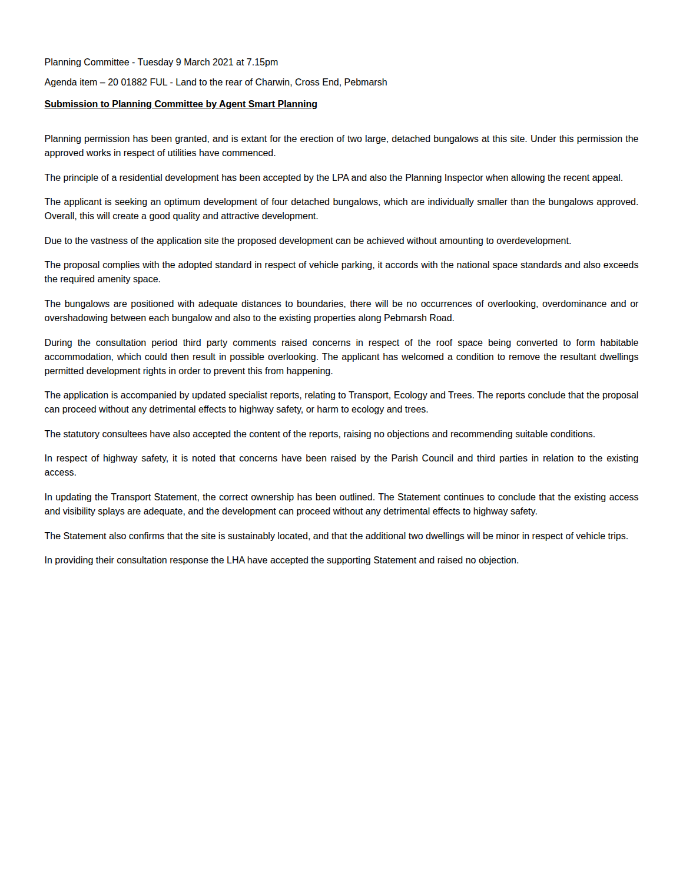Planning Committee - Tuesday 9 March 2021 at 7.15pm
Agenda item – 20 01882 FUL - Land to the rear of Charwin, Cross End, Pebmarsh
Submission to Planning Committee by Agent Smart Planning
Planning permission has been granted, and is extant for the erection of two large, detached bungalows at this site. Under this permission the approved works in respect of utilities have commenced.
The principle of a residential development has been accepted by the LPA and also the Planning Inspector when allowing the recent appeal.
The applicant is seeking an optimum development of four detached bungalows, which are individually smaller than the bungalows approved. Overall, this will create a good quality and attractive development.
Due to the vastness of the application site the proposed development can be achieved without amounting to overdevelopment.
The proposal complies with the adopted standard in respect of vehicle parking, it accords with the national space standards and also exceeds the required amenity space.
The bungalows are positioned with adequate distances to boundaries, there will be no occurrences of overlooking, overdominance and or overshadowing between each bungalow and also to the existing properties along Pebmarsh Road.
During the consultation period third party comments raised concerns in respect of the roof space being converted to form habitable accommodation, which could then result in possible overlooking. The applicant has welcomed a condition to remove the resultant dwellings permitted development rights in order to prevent this from happening.
The application is accompanied by updated specialist reports, relating to Transport, Ecology and Trees. The reports conclude that the proposal can proceed without any detrimental effects to highway safety, or harm to ecology and trees.
The statutory consultees have also accepted the content of the reports, raising no objections and recommending suitable conditions.
In respect of highway safety, it is noted that concerns have been raised by the Parish Council and third parties in relation to the existing access.
In updating the Transport Statement, the correct ownership has been outlined. The Statement continues to conclude that the existing access and visibility splays are adequate, and the development can proceed without any detrimental effects to highway safety.
The Statement also confirms that the site is sustainably located, and that the additional two dwellings will be minor in respect of vehicle trips.
In providing their consultation response the LHA have accepted the supporting Statement and raised no objection.